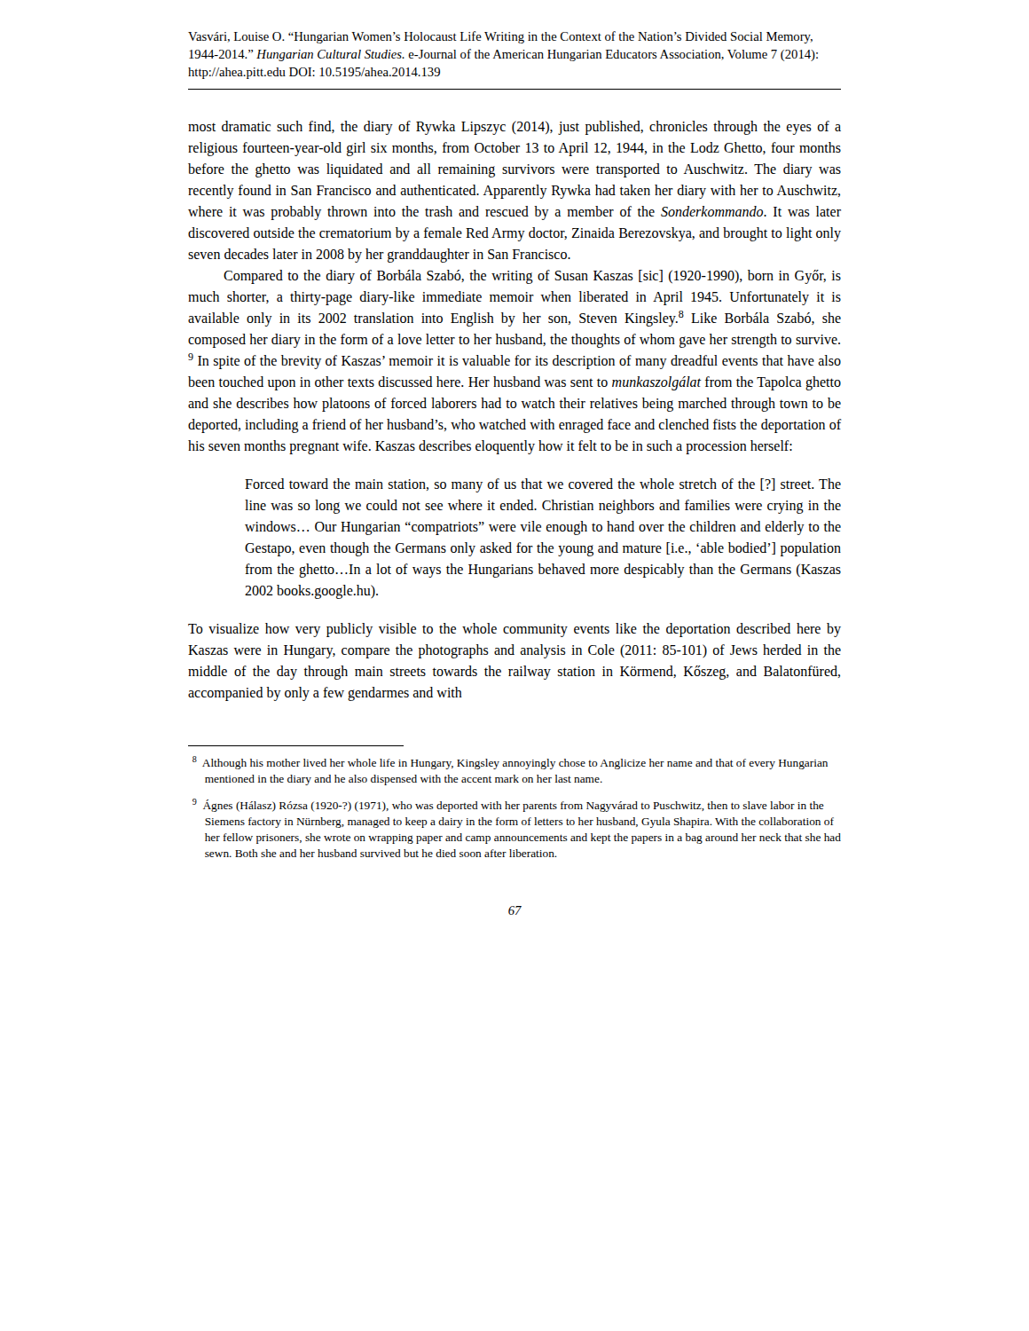Vasvári, Louise O. “Hungarian Women’s Holocaust Life Writing in the Context of the Nation’s Divided Social Memory, 1944-2014.” Hungarian Cultural Studies. e-Journal of the American Hungarian Educators Association, Volume 7 (2014): http://ahea.pitt.edu DOI: 10.5195/ahea.2014.139
most dramatic such find, the diary of Rywka Lipszyc (2014), just published, chronicles through the eyes of a religious fourteen-year-old girl six months, from October 13 to April 12, 1944, in the Lodz Ghetto, four months before the ghetto was liquidated and all remaining survivors were transported to Auschwitz. The diary was recently found in San Francisco and authenticated. Apparently Rywka had taken her diary with her to Auschwitz, where it was probably thrown into the trash and rescued by a member of the Sonderkommando. It was later discovered outside the crematorium by a female Red Army doctor, Zinaida Berezovskya, and brought to light only seven decades later in 2008 by her granddaughter in San Francisco.
Compared to the diary of Borbála Szabó, the writing of Susan Kaszas [sic] (1920-1990), born in Győr, is much shorter, a thirty-page diary-like immediate memoir when liberated in April 1945. Unfortunately it is available only in its 2002 translation into English by her son, Steven Kingsley.8 Like Borbála Szabó, she composed her diary in the form of a love letter to her husband, the thoughts of whom gave her strength to survive. 9 In spite of the brevity of Kaszas’ memoir it is valuable for its description of many dreadful events that have also been touched upon in other texts discussed here. Her husband was sent to munkaszolgálat from the Tapolca ghetto and she describes how platoons of forced laborers had to watch their relatives being marched through town to be deported, including a friend of her husband’s, who watched with enraged face and clenched fists the deportation of his seven months pregnant wife. Kaszas describes eloquently how it felt to be in such a procession herself:
Forced toward the main station, so many of us that we covered the whole stretch of the [?] street. The line was so long we could not see where it ended. Christian neighbors and families were crying in the windows… Our Hungarian “compatriots” were vile enough to hand over the children and elderly to the Gestapo, even though the Germans only asked for the young and mature [i.e., ‘able bodied’] population from the ghetto…In a lot of ways the Hungarians behaved more despicably than the Germans (Kaszas 2002 books.google.hu).
To visualize how very publicly visible to the whole community events like the deportation described here by Kaszas were in Hungary, compare the photographs and analysis in Cole (2011: 85-101) of Jews herded in the middle of the day through main streets towards the railway station in Körmend, Kőszeg, and Balatonfüred, accompanied by only a few gendarmes and with
8 Although his mother lived her whole life in Hungary, Kingsley annoyingly chose to Anglicize her name and that of every Hungarian mentioned in the diary and he also dispensed with the accent mark on her last name.
9 Ágnes (Hálasz) Rózsa (1920-?) (1971), who was deported with her parents from Nagyvárad to Puschwitz, then to slave labor in the Siemens factory in Nürnberg, managed to keep a dairy in the form of letters to her husband, Gyula Shapira. With the collaboration of her fellow prisoners, she wrote on wrapping paper and camp announcements and kept the papers in a bag around her neck that she had sewn. Both she and her husband survived but he died soon after liberation.
67